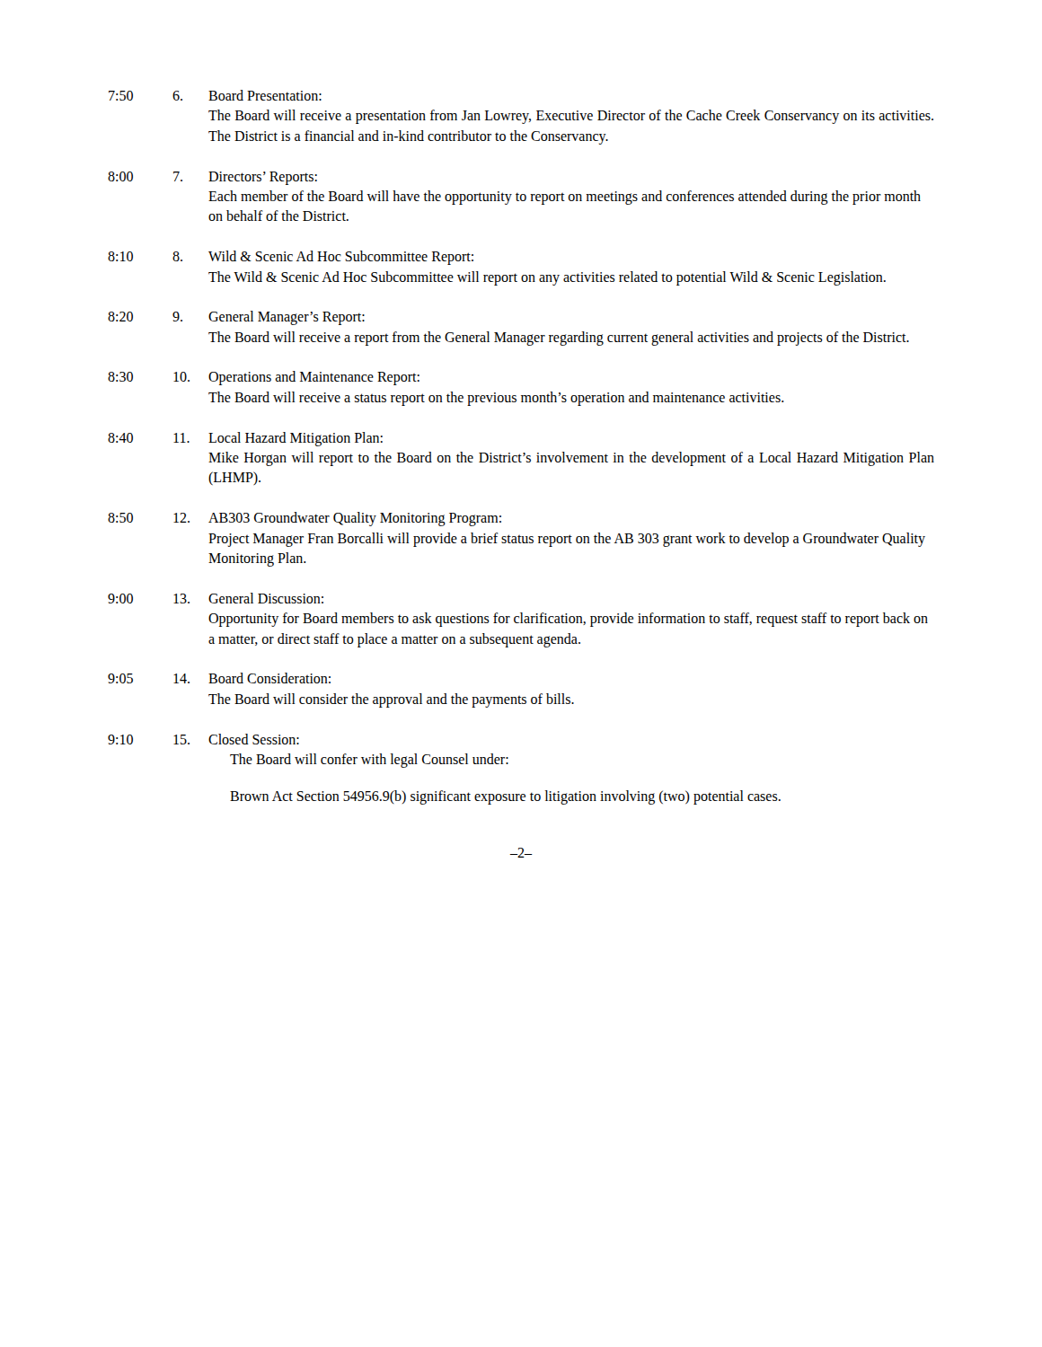7:50
6.
Board Presentation:
The Board will receive a presentation from Jan Lowrey, Executive Director of the Cache Creek Conservancy on its activities. The District is a financial and in-kind contributor to the Conservancy.
8:00
7.
Directors’ Reports:
Each member of the Board will have the opportunity to report on meetings and conferences attended during the prior month on behalf of the District.
8:10
8.
Wild & Scenic Ad Hoc Subcommittee Report:
The Wild & Scenic Ad Hoc Subcommittee will report on any activities related to potential Wild & Scenic Legislation.
8:20
9.
General Manager’s Report:
The Board will receive a report from the General Manager regarding current general activities and projects of the District.
8:30
10.
Operations and Maintenance Report:
The Board will receive a status report on the previous month’s operation and maintenance activities.
8:40
11.
Local Hazard Mitigation Plan:
Mike Horgan will report to the Board on the District’s involvement in the development of a Local Hazard Mitigation Plan (LHMP).
8:50
12.
AB303 Groundwater Quality Monitoring Program:
Project Manager Fran Borcalli will provide a brief status report on the AB 303 grant work to develop a Groundwater Quality Monitoring Plan.
9:00
13.
General Discussion:
Opportunity for Board members to ask questions for clarification, provide information to staff, request staff to report back on a matter, or direct staff to place a matter on a subsequent agenda.
9:05
14.
Board Consideration:
The Board will consider the approval and the payments of bills.
9:10
15.
Closed Session:
The Board will confer with legal Counsel under:
Brown Act Section 54956.9(b) significant exposure to litigation involving (two) potential cases.
–2–